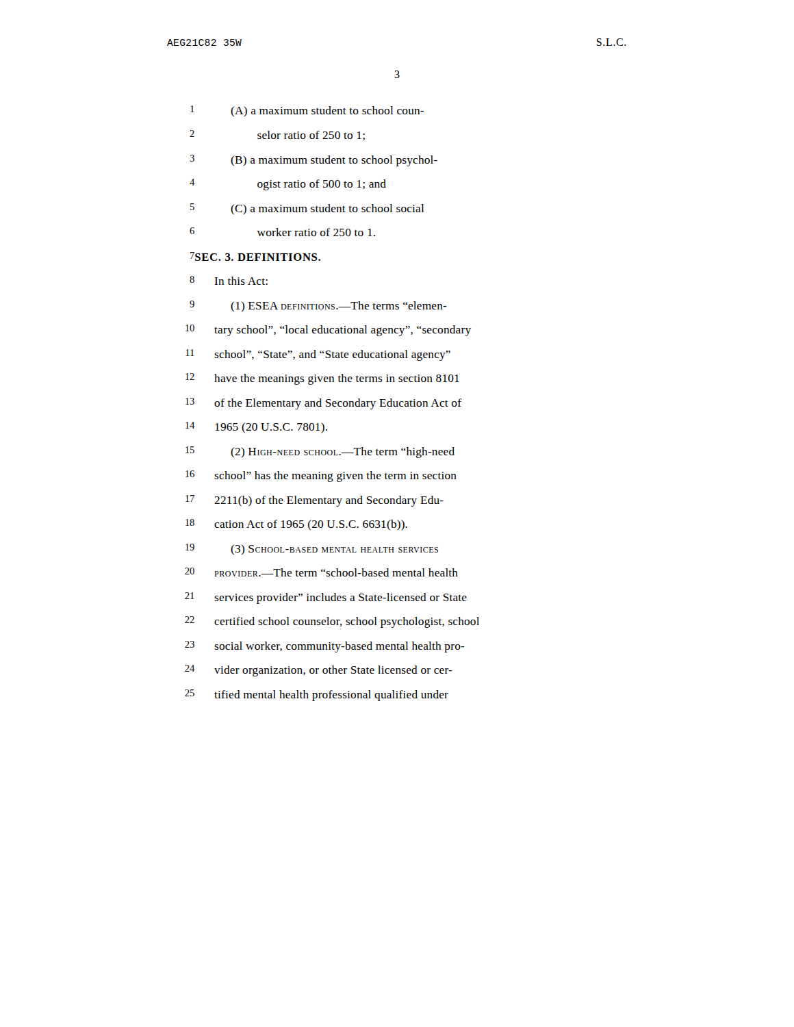AEG21C82 35W S.L.C.
3
| 1 | (A) a maximum student to school coun- |
| 2 | selor ratio of 250 to 1; |
| 3 | (B) a maximum student to school psychol- |
| 4 | ogist ratio of 500 to 1; and |
| 5 | (C) a maximum student to school social |
| 6 | worker ratio of 250 to 1. |
| 7 | SEC. 3. DEFINITIONS. |
| 8 | In this Act: |
| 9 | (1) ESEA definitions .—The terms “elemen- |
| 10 | tary school”, “local educational agency”, “secondary |
| 11 | school”, “State”, and “State educational agency” |
| 12 | have the meanings given the terms in section 8101 |
| 13 | of the Elementary and Secondary Education Act of |
| 14 | 1965 (20 U.S.C. 7801). |
| 15 | (2) High-need school .—The term “high-need |
| 16 | school” has the meaning given the term in section |
| 17 | 2211(b) of the Elementary and Secondary Edu- |
| 18 | cation Act of 1965 (20 U.S.C. 6631(b)). |
| 19 | (3) School-based mental health services |
| 20 | provider .—The term “school-based mental health |
| 21 | services provider” includes a State-licensed or State |
| 22 | certified school counselor, school psychologist, school |
| 23 | social worker, community-based mental health pro- |
| 24 | vider organization, or other State licensed or cer- |
| 25 | tified mental health professional qualified under |